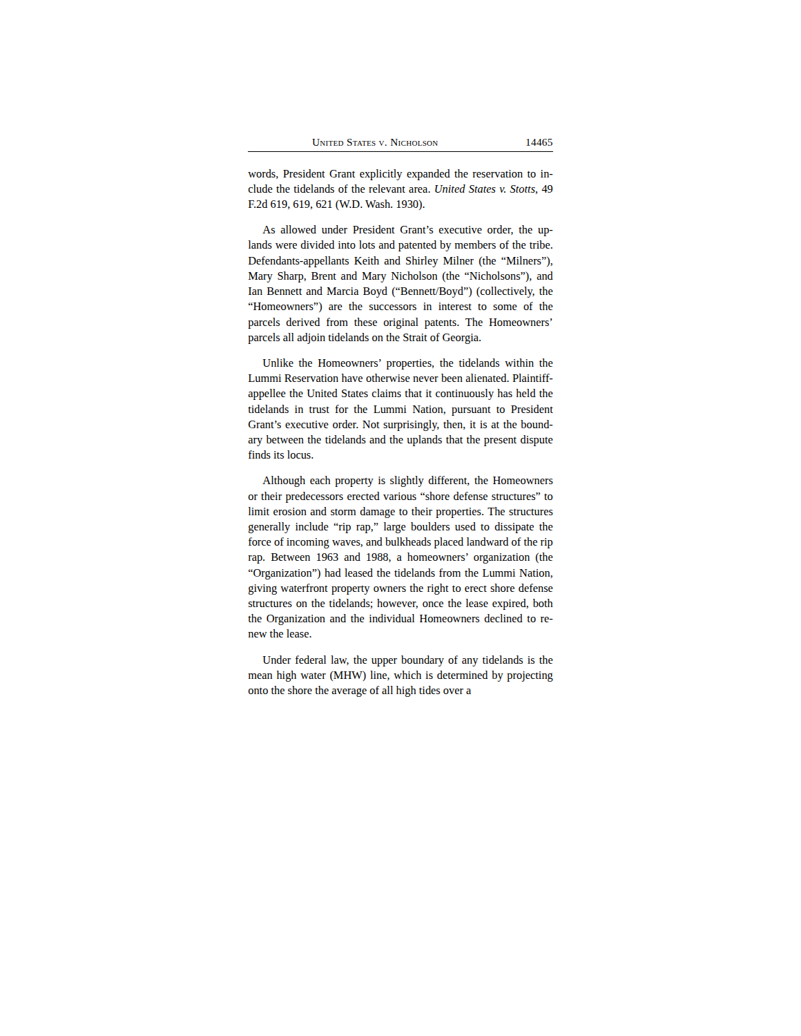United States v. Nicholson
14465
words, President Grant explicitly expanded the reservation to include the tidelands of the relevant area. United States v. Stotts, 49 F.2d 619, 619, 621 (W.D. Wash. 1930).
As allowed under President Grant’s executive order, the uplands were divided into lots and patented by members of the tribe. Defendants-appellants Keith and Shirley Milner (the “Milners”), Mary Sharp, Brent and Mary Nicholson (the “Nicholsons”), and Ian Bennett and Marcia Boyd (“Bennett/Boyd”) (collectively, the “Homeowners”) are the successors in interest to some of the parcels derived from these original patents. The Homeowners’ parcels all adjoin tidelands on the Strait of Georgia.
Unlike the Homeowners’ properties, the tidelands within the Lummi Reservation have otherwise never been alienated. Plaintiff-appellee the United States claims that it continuously has held the tidelands in trust for the Lummi Nation, pursuant to President Grant’s executive order. Not surprisingly, then, it is at the boundary between the tidelands and the uplands that the present dispute finds its locus.
Although each property is slightly different, the Homeowners or their predecessors erected various “shore defense structures” to limit erosion and storm damage to their properties. The structures generally include “rip rap,” large boulders used to dissipate the force of incoming waves, and bulkheads placed landward of the rip rap. Between 1963 and 1988, a homeowners’ organization (the “Organization”) had leased the tidelands from the Lummi Nation, giving waterfront property owners the right to erect shore defense structures on the tidelands; however, once the lease expired, both the Organization and the individual Homeowners declined to renew the lease.
Under federal law, the upper boundary of any tidelands is the mean high water (MHW) line, which is determined by projecting onto the shore the average of all high tides over a